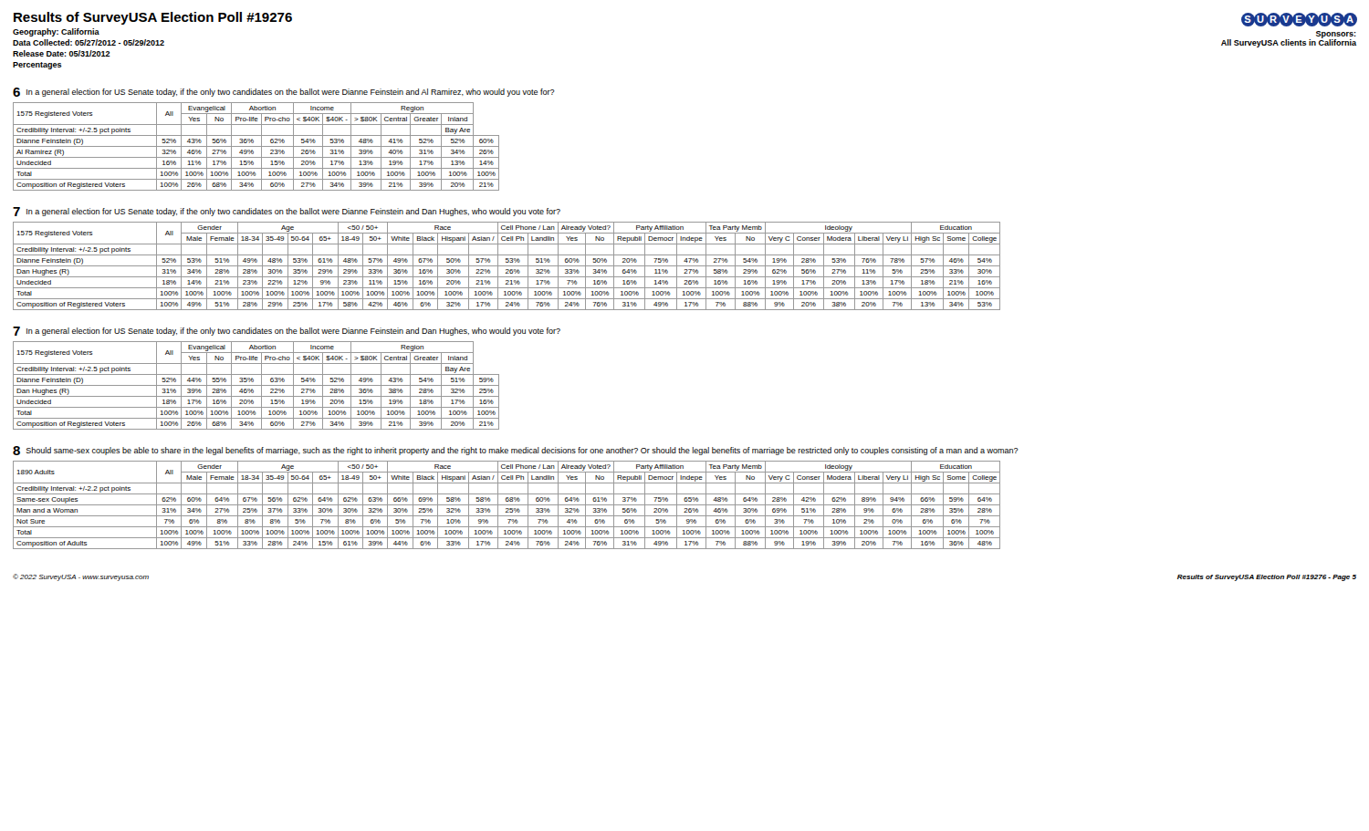Results of SurveyUSA Election Poll #19276
Geography: California
Data Collected: 05/27/2012 - 05/29/2012
Release Date: 05/31/2012
Percentages
SURVEYUSA
Sponsors:
All SurveyUSA clients in California
6 In a general election for US Senate today, if the only two candidates on the ballot were Dianne Feinstein and Al Ramirez, who would you vote for?
| 1575 Registered Voters | All | Evangelical | Abortion | Income | Region |
| --- | --- | --- | --- | --- | --- |
| Yes | No | Pro-life | Pro-cho | < $40K | $40K - | > $80K | Central | Greater | Inland |
| Credibility Interval: +/-2.5 pct points | | | | | | | | | | | Bay Are |
| Dianne Feinstein (D) | 52% | 43% | 56% | 36% | 62% | 54% | 53% | 48% | 41% | 52% | 52% | 60% |
| Al Ramirez (R) | 32% | 46% | 27% | 49% | 23% | 26% | 31% | 39% | 40% | 31% | 34% | 26% |
| Undecided | 16% | 11% | 17% | 15% | 15% | 20% | 17% | 13% | 19% | 17% | 13% | 14% |
| Total | 100% | 100% | 100% | 100% | 100% | 100% | 100% | 100% | 100% | 100% | 100% | 100% |
| Composition of Registered Voters | 100% | 26% | 68% | 34% | 60% | 27% | 34% | 39% | 21% | 39% | 20% | 21% |
7 In a general election for US Senate today, if the only two candidates on the ballot were Dianne Feinstein and Dan Hughes, who would you vote for?
| 1575 Registered Voters | All | Gender | Age | <50 / 50+ | Race | Cell Phone / Lan | Already Voted? | Party Affiliation | Tea Party Memb | Ideology | Education |
| --- | --- | --- | --- | --- | --- | --- | --- | --- | --- | --- | --- |
| Male | Female | 18-34 | 35-49 | 50-64 | 65+ | 18-49 | 50+ | White | Black | Hispani | Asian / | Cell Ph | Landlin | Yes | No | Republi | Democr | Indepe | Yes | No | Very C | Conser | Modera | Liberal | Very Li | High Sc | Some | College |
| Credibility Interval: +/-2.5 pct points | | | | | | | | | | | | | | | | | | | | | | | | | | | | | | |
| Dianne Feinstein (D) | 52% | 53% | 51% | 49% | 48% | 53% | 61% | 48% | 57% | 49% | 67% | 50% | 57% | 53% | 51% | 60% | 50% | 20% | 75% | 47% | 27% | 54% | 19% | 28% | 53% | 76% | 78% | 57% | 46% | 54% |
| Dan Hughes (R) | 31% | 34% | 28% | 28% | 30% | 35% | 29% | 29% | 33% | 36% | 16% | 30% | 22% | 26% | 32% | 33% | 34% | 64% | 11% | 27% | 58% | 29% | 62% | 56% | 27% | 11% | 5% | 25% | 33% | 30% |
| Undecided | 18% | 14% | 21% | 23% | 22% | 12% | 9% | 23% | 11% | 15% | 16% | 20% | 21% | 21% | 17% | 7% | 16% | 16% | 14% | 26% | 16% | 16% | 19% | 17% | 20% | 13% | 17% | 18% | 21% | 16% |
| Total | 100% | 100% | 100% | 100% | 100% | 100% | 100% | 100% | 100% | 100% | 100% | 100% | 100% | 100% | 100% | 100% | 100% | 100% | 100% | 100% | 100% | 100% | 100% | 100% | 100% | 100% | 100% | 100% | 100% | 100% |
| Composition of Registered Voters | 100% | 49% | 51% | 28% | 29% | 25% | 17% | 58% | 42% | 46% | 6% | 32% | 17% | 24% | 76% | 24% | 76% | 31% | 49% | 17% | 7% | 88% | 9% | 20% | 38% | 20% | 7% | 13% | 34% | 53% |
7 In a general election for US Senate today, if the only two candidates on the ballot were Dianne Feinstein and Dan Hughes, who would you vote for?
| 1575 Registered Voters | All | Evangelical | Abortion | Income | Region |
| --- | --- | --- | --- | --- | --- |
| Yes | No | Pro-life | Pro-cho | < $40K | $40K - | > $80K | Central | Greater | Inland |
| Credibility Interval: +/-2.5 pct points | | | | | | | | | | | Bay Are |
| Dianne Feinstein (D) | 52% | 44% | 55% | 35% | 63% | 54% | 52% | 49% | 43% | 54% | 51% | 59% |
| Dan Hughes (R) | 31% | 39% | 28% | 46% | 22% | 27% | 28% | 36% | 38% | 28% | 32% | 25% |
| Undecided | 18% | 17% | 16% | 20% | 15% | 19% | 20% | 15% | 19% | 18% | 17% | 16% |
| Total | 100% | 100% | 100% | 100% | 100% | 100% | 100% | 100% | 100% | 100% | 100% | 100% |
| Composition of Registered Voters | 100% | 26% | 68% | 34% | 60% | 27% | 34% | 39% | 21% | 39% | 20% | 21% |
8 Should same-sex couples be able to share in the legal benefits of marriage, such as the right to inherit property and the right to make medical decisions for one another? Or should the legal benefits of marriage be restricted only to couples consisting of a man and a woman?
| 1890 Adults | All | Gender | Age | <50 / 50+ | Race | Cell Phone / Lan | Already Voted? | Party Affiliation | Tea Party Memb | Ideology | Education |
| --- | --- | --- | --- | --- | --- | --- | --- | --- | --- | --- | --- |
| Male | Female | 18-34 | 35-49 | 50-64 | 65+ | 18-49 | 50+ | White | Black | Hispani | Asian / | Cell Ph | Landlin | Yes | No | Republi | Democr | Indepe | Yes | No | Very C | Conser | Modera | Liberal | Very Li | High Sc | Some | College |
| Credibility Interval: +/-2.2 pct points | | | | | | | | | | | | | | | | | | | | | | | | | | | | | | |
| Same-sex Couples | 62% | 60% | 64% | 67% | 56% | 62% | 64% | 62% | 63% | 66% | 69% | 58% | 58% | 68% | 60% | 64% | 61% | 37% | 75% | 65% | 48% | 64% | 28% | 42% | 62% | 89% | 94% | 66% | 59% | 64% |
| Man and a Woman | 31% | 34% | 27% | 25% | 37% | 33% | 30% | 30% | 32% | 30% | 25% | 32% | 33% | 25% | 33% | 32% | 33% | 56% | 20% | 26% | 46% | 30% | 69% | 51% | 28% | 9% | 6% | 28% | 35% | 28% |
| Not Sure | 7% | 6% | 8% | 8% | 8% | 5% | 7% | 8% | 6% | 5% | 7% | 10% | 9% | 7% | 7% | 4% | 6% | 6% | 5% | 9% | 6% | 6% | 3% | 7% | 10% | 2% | 0% | 6% | 6% | 7% |
| Total | 100% | 100% | 100% | 100% | 100% | 100% | 100% | 100% | 100% | 100% | 100% | 100% | 100% | 100% | 100% | 100% | 100% | 100% | 100% | 100% | 100% | 100% | 100% | 100% | 100% | 100% | 100% | 100% | 100% | 100% |
| Composition of Adults | 100% | 49% | 51% | 33% | 28% | 24% | 15% | 61% | 39% | 44% | 6% | 33% | 17% | 24% | 76% | 24% | 76% | 31% | 49% | 17% | 7% | 88% | 9% | 19% | 39% | 20% | 7% | 16% | 36% | 48% |
© 2022 SurveyUSA - www.surveyusa.com
Results of SurveyUSA Election Poll #19276 - Page 5